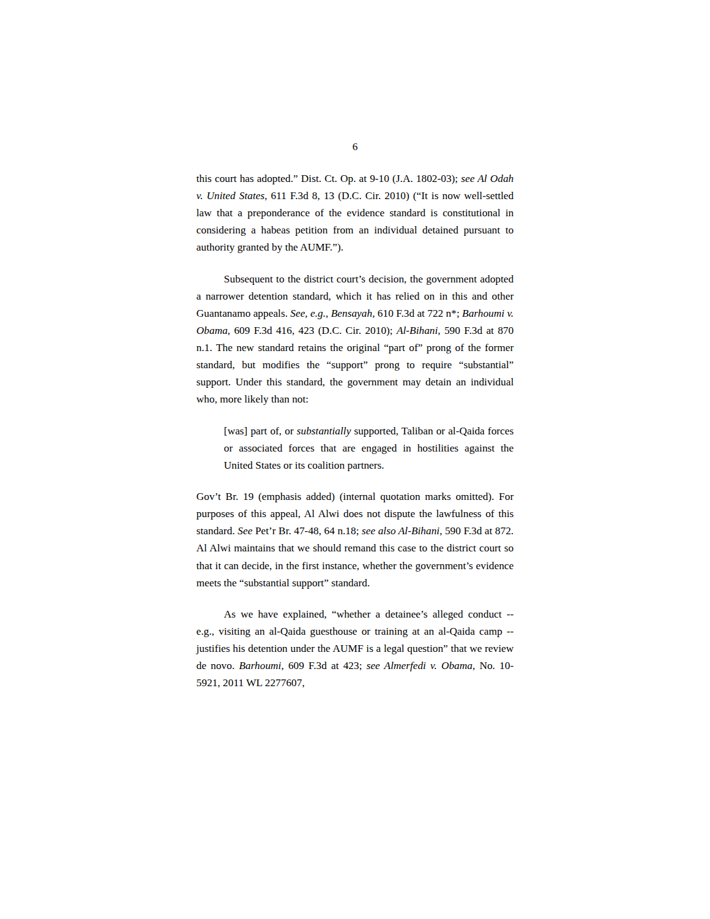6
this court has adopted.” Dist. Ct. Op. at 9-10 (J.A. 1802-03); see Al Odah v. United States, 611 F.3d 8, 13 (D.C. Cir. 2010) (“It is now well-settled law that a preponderance of the evidence standard is constitutional in considering a habeas petition from an individual detained pursuant to authority granted by the AUMF.”).
Subsequent to the district court’s decision, the government adopted a narrower detention standard, which it has relied on in this and other Guantanamo appeals. See, e.g., Bensayah, 610 F.3d at 722 n*; Barhoumi v. Obama, 609 F.3d 416, 423 (D.C. Cir. 2010); Al-Bihani, 590 F.3d at 870 n.1. The new standard retains the original “part of” prong of the former standard, but modifies the “support” prong to require “substantial” support. Under this standard, the government may detain an individual who, more likely than not:
[was] part of, or substantially supported, Taliban or al-Qaida forces or associated forces that are engaged in hostilities against the United States or its coalition partners.
Gov’t Br. 19 (emphasis added) (internal quotation marks omitted). For purposes of this appeal, Al Alwi does not dispute the lawfulness of this standard. See Pet’r Br. 47-48, 64 n.18; see also Al-Bihani, 590 F.3d at 872. Al Alwi maintains that we should remand this case to the district court so that it can decide, in the first instance, whether the government’s evidence meets the “substantial support” standard.
As we have explained, “whether a detainee’s alleged conduct -- e.g., visiting an al-Qaida guesthouse or training at an al-Qaida camp -- justifies his detention under the AUMF is a legal question” that we review de novo. Barhoumi, 609 F.3d at 423; see Almerfedi v. Obama, No. 10-5921, 2011 WL 2277607,